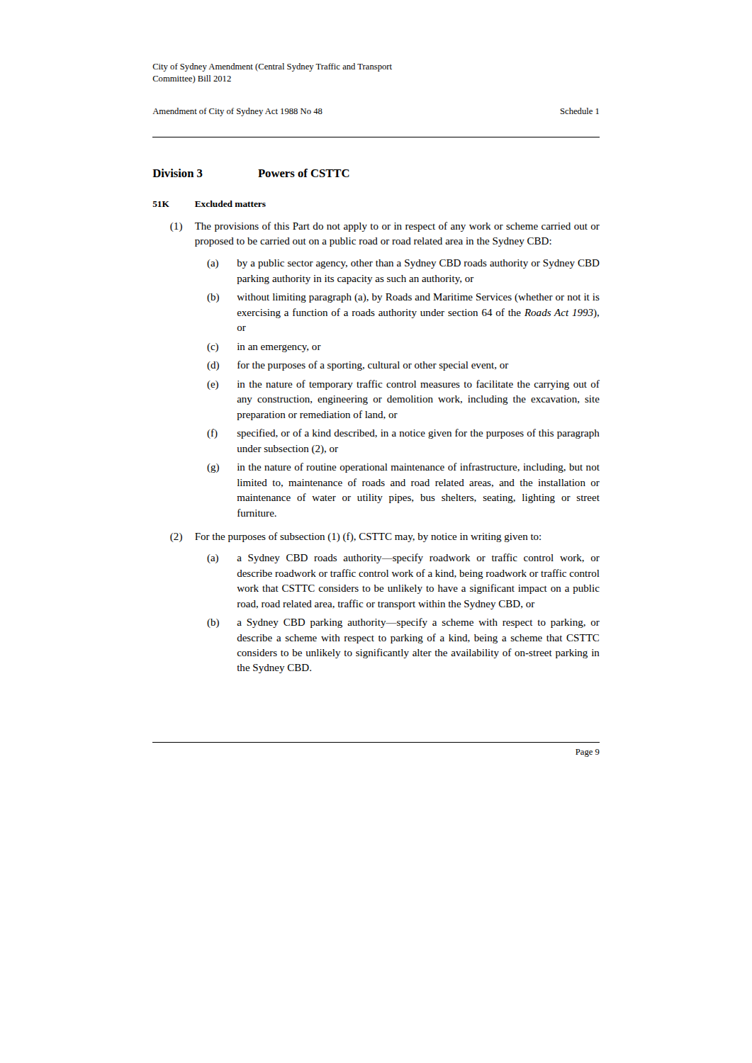City of Sydney Amendment (Central Sydney Traffic and Transport
Committee) Bill 2012
Amendment of City of Sydney Act 1988 No 48 Schedule 1
Division 3
Powers of CSTTC
51K
Excluded matters
(1)
The provisions of this Part do not apply to or in respect of any work or scheme carried out or proposed to be carried out on a public road or road related area in the Sydney CBD:
(a)
by a public sector agency, other than a Sydney CBD roads authority or Sydney CBD parking authority in its capacity as such an authority, or
(b)
without limiting paragraph (a), by Roads and Maritime Services (whether or not it is exercising a function of a roads authority under section 64 of the Roads Act 1993), or
(c)
in an emergency, or
(d)
for the purposes of a sporting, cultural or other special event, or
(e)
in the nature of temporary traffic control measures to facilitate the carrying out of any construction, engineering or demolition work, including the excavation, site preparation or remediation of land, or
(f)
specified, or of a kind described, in a notice given for the purposes of this paragraph under subsection (2), or
(g)
in the nature of routine operational maintenance of infrastructure, including, but not limited to, maintenance of roads and road related areas, and the installation or maintenance of water or utility pipes, bus shelters, seating, lighting or street furniture.
(2)
For the purposes of subsection (1) (f), CSTTC may, by notice in writing given to:
(a)
a Sydney CBD roads authority—specify roadwork or traffic control work, or describe roadwork or traffic control work of a kind, being roadwork or traffic control work that CSTTC considers to be unlikely to have a significant impact on a public road, road related area, traffic or transport within the Sydney CBD, or
(b)
a Sydney CBD parking authority—specify a scheme with respect to parking, or describe a scheme with respect to parking of a kind, being a scheme that CSTTC considers to be unlikely to significantly alter the availability of on-street parking in the Sydney CBD.
Page 9